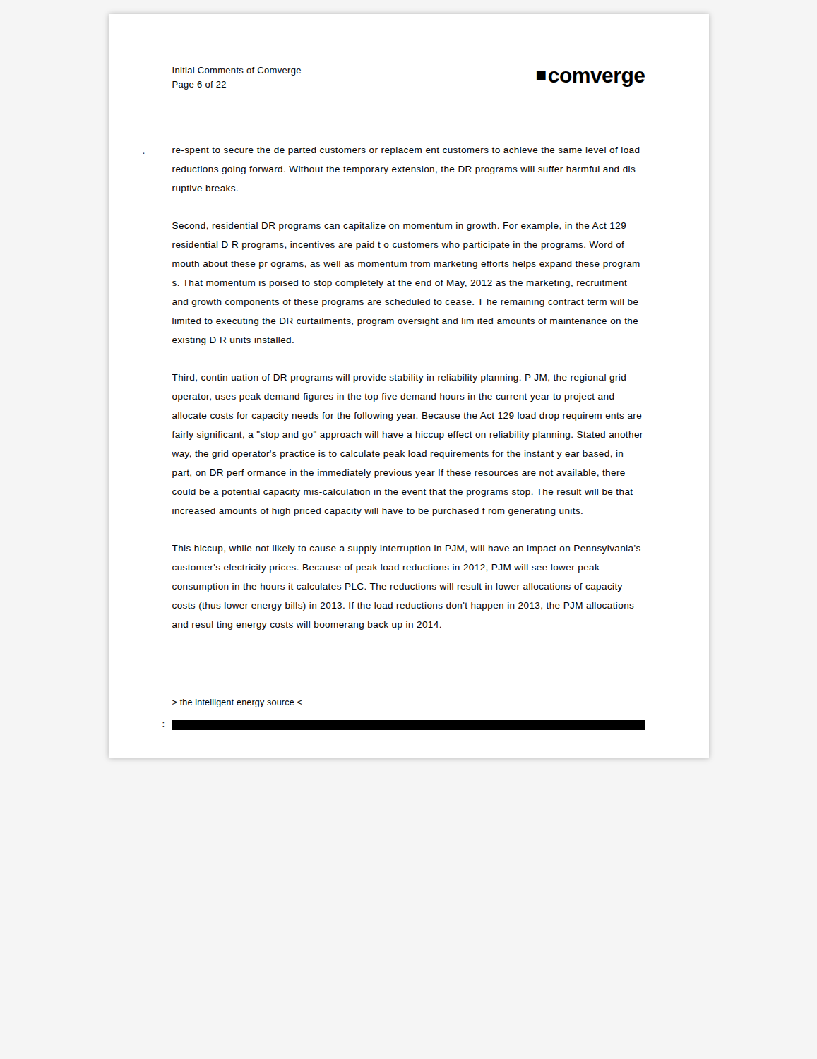Initial Comments of Comverge
Page 6 of 22
■comverge
.
re-spent to secure the de parted customers or replacem ent customers to achieve the same level of load reductions going forward. Without the temporary extension, the DR programs will suffer harmful and dis ruptive breaks.
Second, residential DR programs can capitalize on momentum in growth. For example, in the Act 129 residential D R programs, incentives are paid t o customers who participate in the programs. Word of mouth about these pr ograms, as well as momentum from marketing efforts helps expand these program s. That momentum is poised to stop completely at the end of May, 2012 as the marketing, recruitment and growth components of these programs are scheduled to cease. T he remaining contract term will be limited to executing the DR curtailments, program oversight and lim ited amounts of maintenance on the existing D R units installed.
Third, contin uation of DR programs will provide stability in reliability planning. P JM, the regional grid operator, uses peak demand figures in the top five demand hours in the current year to project and allocate costs for capacity needs for the following year. Because the Act 129 load drop requirem ents are fairly significant, a "stop and go" approach will have a hiccup effect on reliability planning. Stated another way, the grid operator's practice is to calculate peak load requirements for the instant y ear based, in part, on DR perf ormance in the immediately previous year If these resources are not available, there could be a potential capacity mis-calculation in the event that the programs stop. The result will be that increased amounts of high priced capacity will have to be purchased f rom generating units.
This hiccup, while not likely to cause a supply interruption in PJM, will have an impact on Pennsylvania's customer's electricity prices. Because of peak load reductions in 2012, PJM will see lower peak consumption in the hours it calculates PLC. The reductions will result in lower allocations of capacity costs (thus lower energy bills) in 2013. If the load reductions don't happen in 2013, the PJM allocations and resul ting energy costs will boomerang back up in 2014.
> the intelligent energy source <